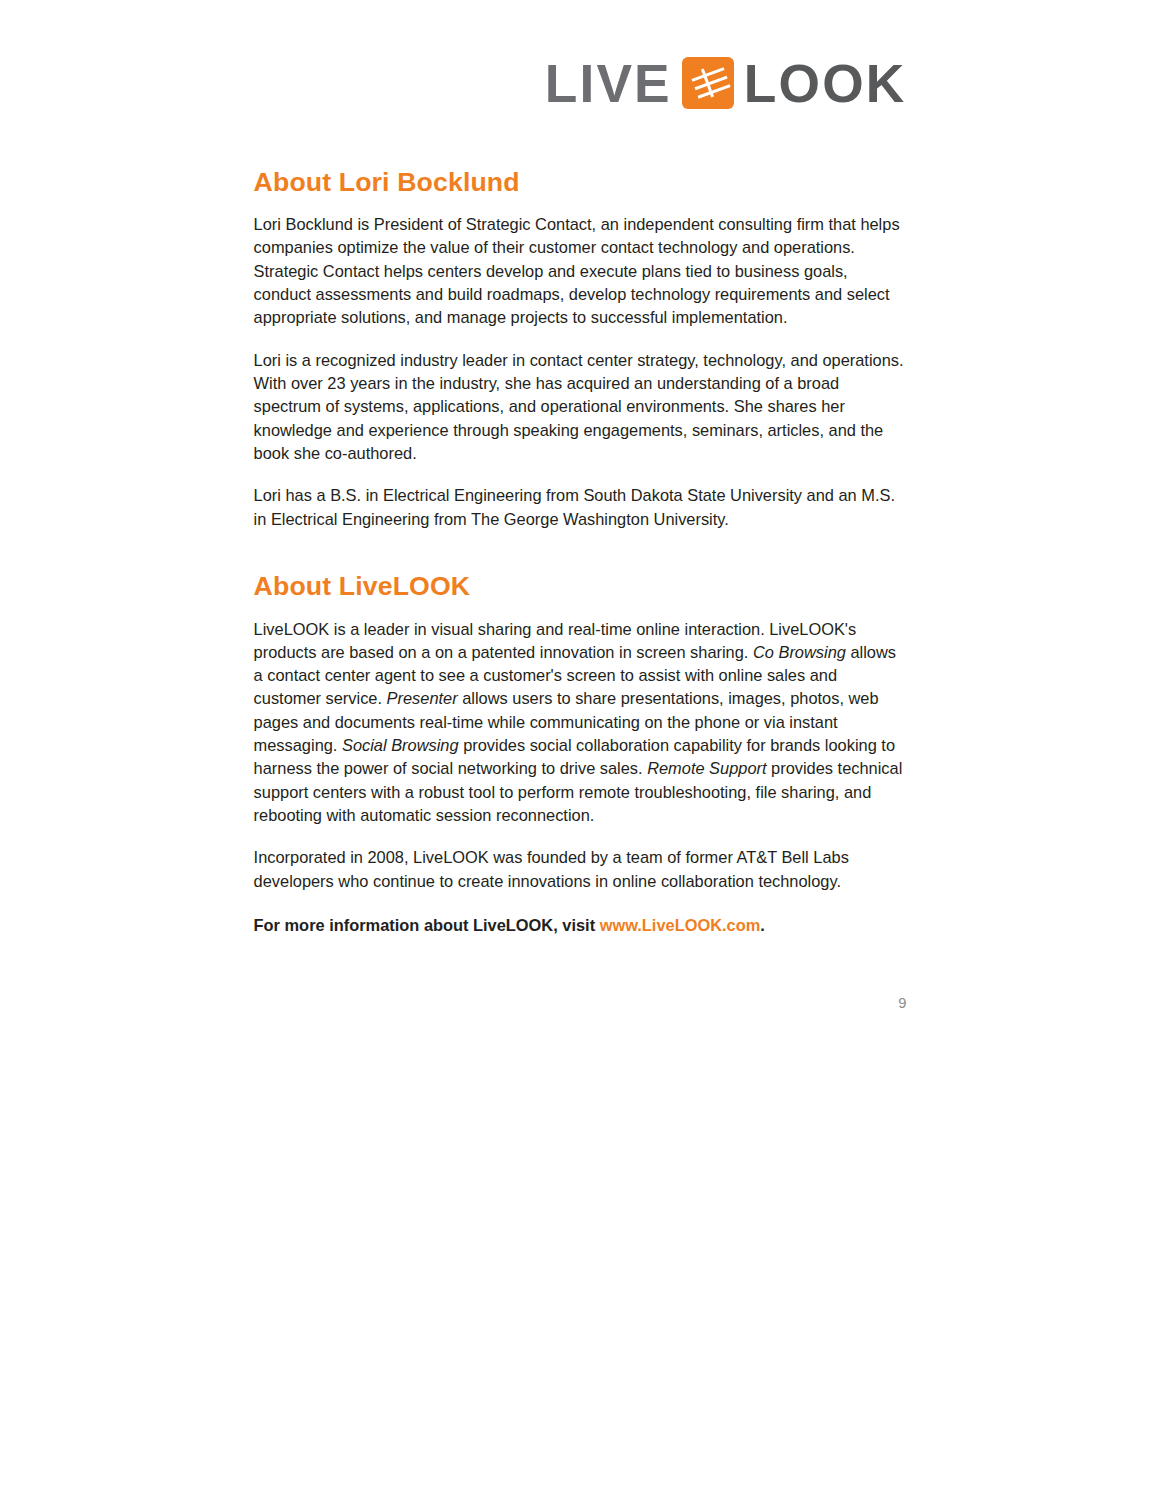LIVE LOOK
About Lori Bocklund
Lori Bocklund is President of Strategic Contact, an independent consulting firm that helps companies optimize the value of their customer contact technology and operations. Strategic Contact helps centers develop and execute plans tied to business goals, conduct assessments and build roadmaps, develop technology requirements and select appropriate solutions, and manage projects to successful implementation.
Lori is a recognized industry leader in contact center strategy, technology, and operations. With over 23 years in the industry, she has acquired an understanding of a broad spectrum of systems, applications, and operational environments. She shares her knowledge and experience through speaking engagements, seminars, articles, and the book she co-authored.
Lori has a B.S. in Electrical Engineering from South Dakota State University and an M.S. in Electrical Engineering from The George Washington University.
About LiveLOOK
LiveLOOK is a leader in visual sharing and real-time online interaction. LiveLOOK's products are based on a on a patented innovation in screen sharing. Co Browsing allows a contact center agent to see a customer's screen to assist with online sales and customer service. Presenter allows users to share presentations, images, photos, web pages and documents real-time while communicating on the phone or via instant messaging. Social Browsing provides social collaboration capability for brands looking to harness the power of social networking to drive sales. Remote Support provides technical support centers with a robust tool to perform remote troubleshooting, file sharing, and rebooting with automatic session reconnection.
Incorporated in 2008, LiveLOOK was founded by a team of former AT&T Bell Labs developers who continue to create innovations in online collaboration technology.
For more information about LiveLOOK, visit www.LiveLOOK.com.
9